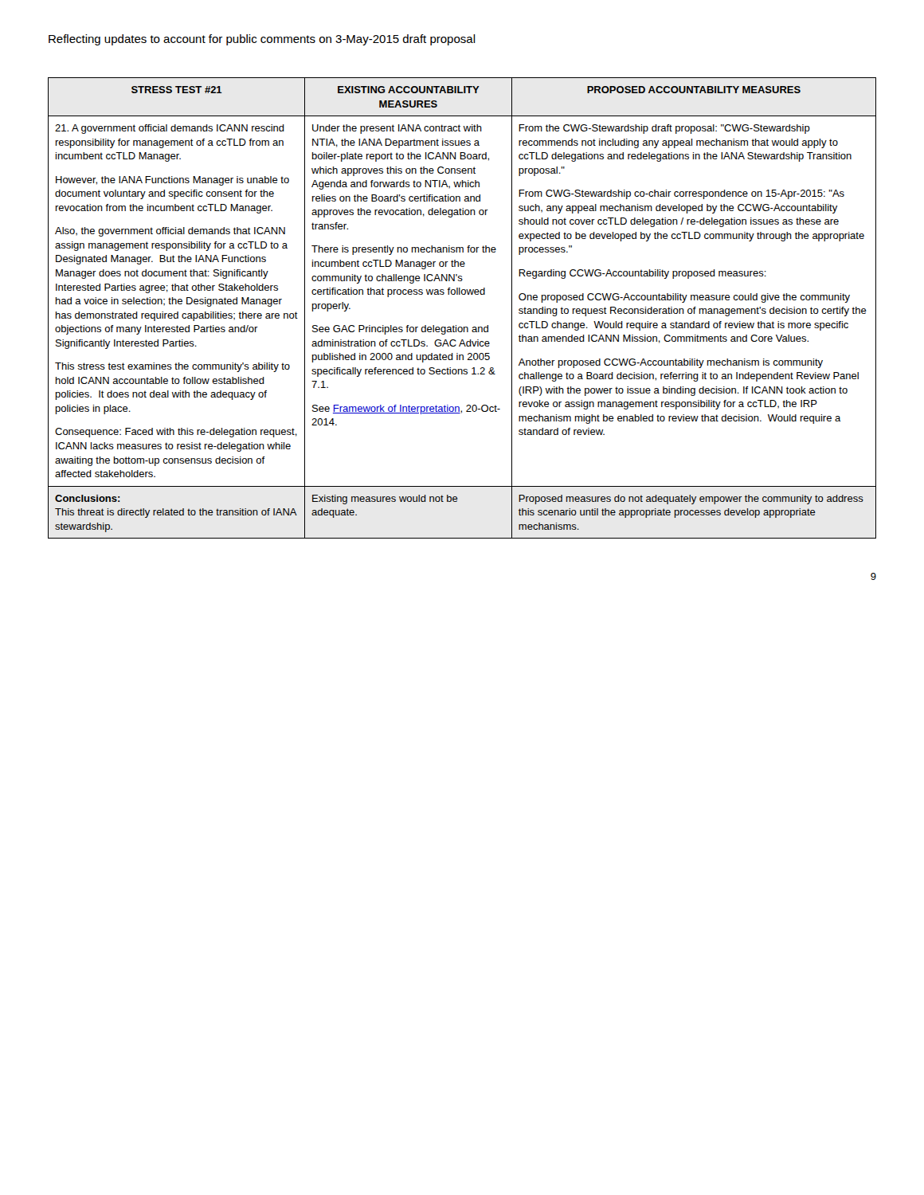Reflecting updates to account for public comments on 3-May-2015 draft proposal
| STRESS TEST #21 | EXISTING ACCOUNTABILITY MEASURES | PROPOSED ACCOUNTABILITY MEASURES |
| --- | --- | --- |
| 21. A government official demands ICANN rescind responsibility for management of a ccTLD from an incumbent ccTLD Manager. However, the IANA Functions Manager is unable to document voluntary and specific consent for the revocation from the incumbent ccTLD Manager. Also, the government official demands that ICANN assign management responsibility for a ccTLD to a Designated Manager. But the IANA Functions Manager does not document that: Significantly Interested Parties agree; that other Stakeholders had a voice in selection; the Designated Manager has demonstrated required capabilities; there are not objections of many Interested Parties and/or Significantly Interested Parties. This stress test examines the community's ability to hold ICANN accountable to follow established policies. It does not deal with the adequacy of policies in place. Consequence: Faced with this re-delegation request, ICANN lacks measures to resist re-delegation while awaiting the bottom-up consensus decision of affected stakeholders. | Under the present IANA contract with NTIA, the IANA Department issues a boiler-plate report to the ICANN Board, which approves this on the Consent Agenda and forwards to NTIA, which relies on the Board's certification and approves the revocation, delegation or transfer. There is presently no mechanism for the incumbent ccTLD Manager or the community to challenge ICANN's certification that process was followed properly. See GAC Principles for delegation and administration of ccTLDs. GAC Advice published in 2000 and updated in 2005 specifically referenced to Sections 1.2 & 7.1. See Framework of Interpretation , 20-Oct-2014. | From the CWG-Stewardship draft proposal: "CWG-Stewardship recommends not including any appeal mechanism that would apply to ccTLD delegations and redelegations in the IANA Stewardship Transition proposal." From CWG-Stewardship co-chair correspondence on 15-Apr-2015: "As such, any appeal mechanism developed by the CCWG-Accountability should not cover ccTLD delegation / re-delegation issues as these are expected to be developed by the ccTLD community through the appropriate processes." Regarding CCWG-Accountability proposed measures: One proposed CCWG-Accountability measure could give the community standing to request Reconsideration of management's decision to certify the ccTLD change. Would require a standard of review that is more specific than amended ICANN Mission, Commitments and Core Values. Another proposed CCWG-Accountability mechanism is community challenge to a Board decision, referring it to an Independent Review Panel (IRP) with the power to issue a binding decision. If ICANN took action to revoke or assign management responsibility for a ccTLD, the IRP mechanism might be enabled to review that decision. Would require a standard of review. |
| Conclusions: This threat is directly related to the transition of IANA stewardship. | Existing measures would not be adequate. | Proposed measures do not adequately empower the community to address this scenario until the appropriate processes develop appropriate mechanisms. |
9